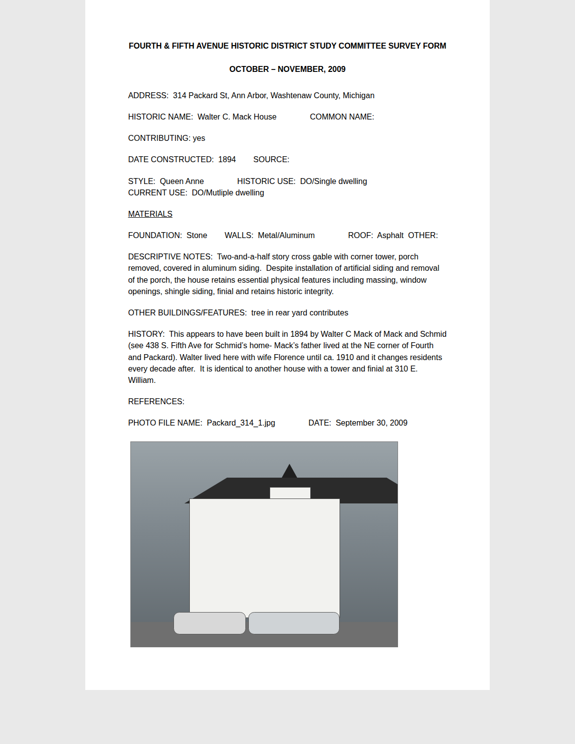FOURTH & FIFTH AVENUE HISTORIC DISTRICT STUDY COMMITTEE SURVEY FORM
OCTOBER – NOVEMBER, 2009
ADDRESS: 314 Packard St, Ann Arbor, Washtenaw County, Michigan
HISTORIC NAME: Walter C. Mack House COMMON NAME:
CONTRIBUTING: yes
DATE CONSTRUCTED: 1894 SOURCE:
STYLE: Queen Anne HISTORIC USE: DO/Single dwelling CURRENT USE: DO/Mutliple dwelling
MATERIALS
FOUNDATION: Stone WALLS: Metal/Aluminum ROOF: Asphalt OTHER:
DESCRIPTIVE NOTES: Two-and-a-half story cross gable with corner tower, porch removed, covered in aluminum siding. Despite installation of artificial siding and removal of the porch, the house retains essential physical features including massing, window openings, shingle siding, finial and retains historic integrity.
OTHER BUILDINGS/FEATURES: tree in rear yard contributes
HISTORY: This appears to have been built in 1894 by Walter C Mack of Mack and Schmid (see 438 S. Fifth Ave for Schmid’s home- Mack’s father lived at the NE corner of Fourth and Packard). Walter lived here with wife Florence until ca. 1910 and it changes residents every decade after. It is identical to another house with a tower and finial at 310 E. William.
REFERENCES:
PHOTO FILE NAME: Packard_314_1.jpg DATE: September 30, 2009